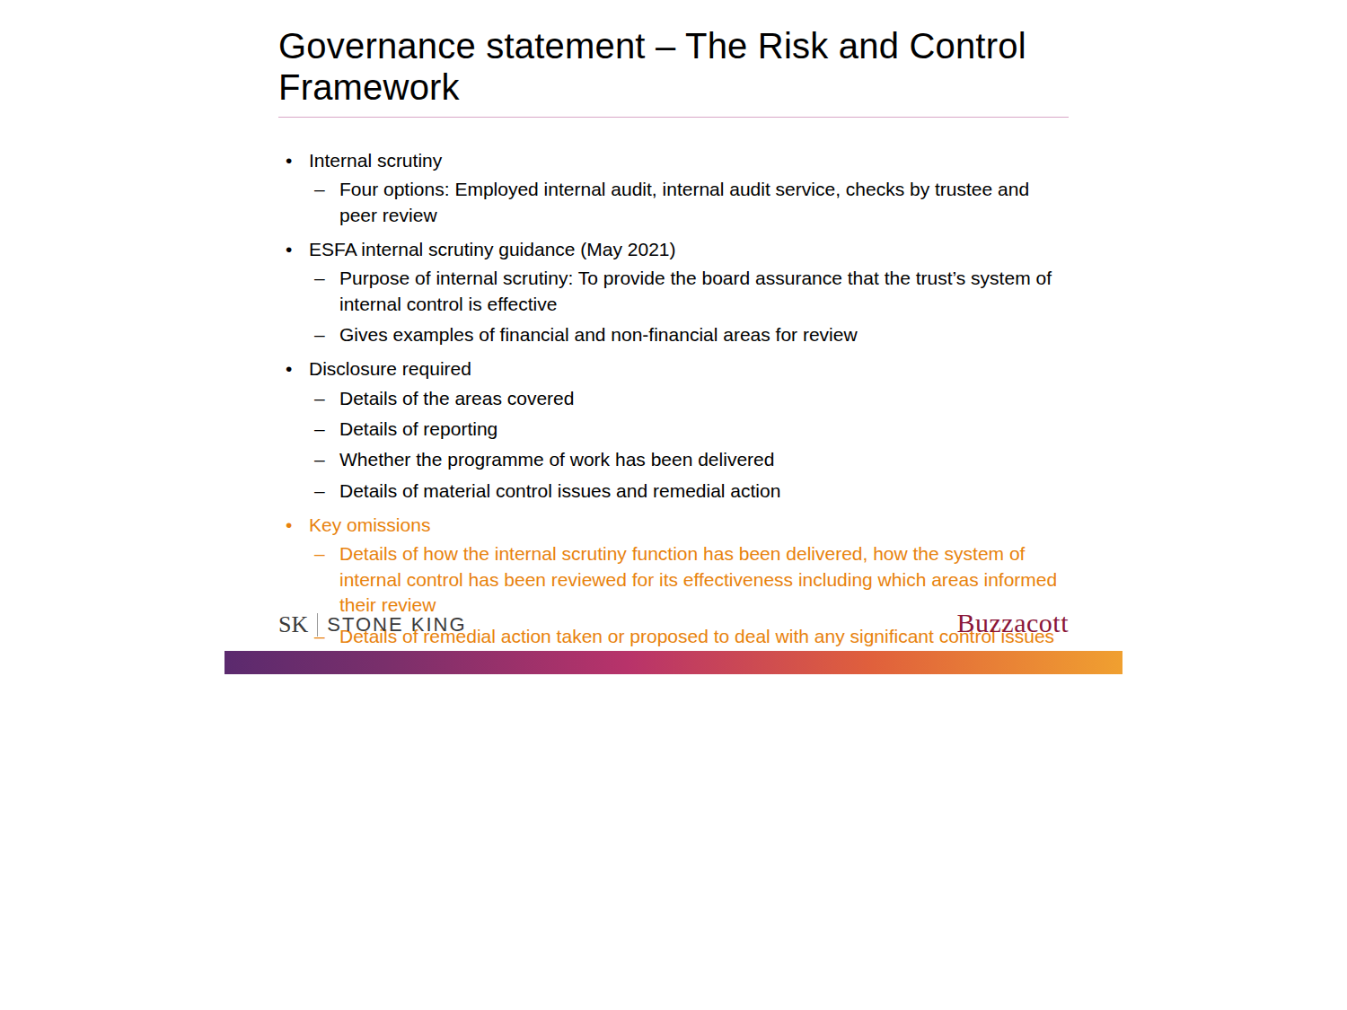Governance statement – The Risk and Control Framework
Internal scrutiny
Four options: Employed internal audit, internal audit service, checks by trustee and peer review
ESFA internal scrutiny guidance (May 2021)
Purpose of internal scrutiny: To provide the board assurance that the trust’s system of internal control is effective
Gives examples of financial and non-financial areas for review
Disclosure required
Details of the areas covered
Details of reporting
Whether the programme of work has been delivered
Details of material control issues and remedial action
Key omissions
Details of how the internal scrutiny function has been delivered, how the system of internal control has been reviewed for its effectiveness including which areas informed their review
Details of remedial action taken or proposed to deal with any significant control issues identified
SK STONE KING
Buzzacott